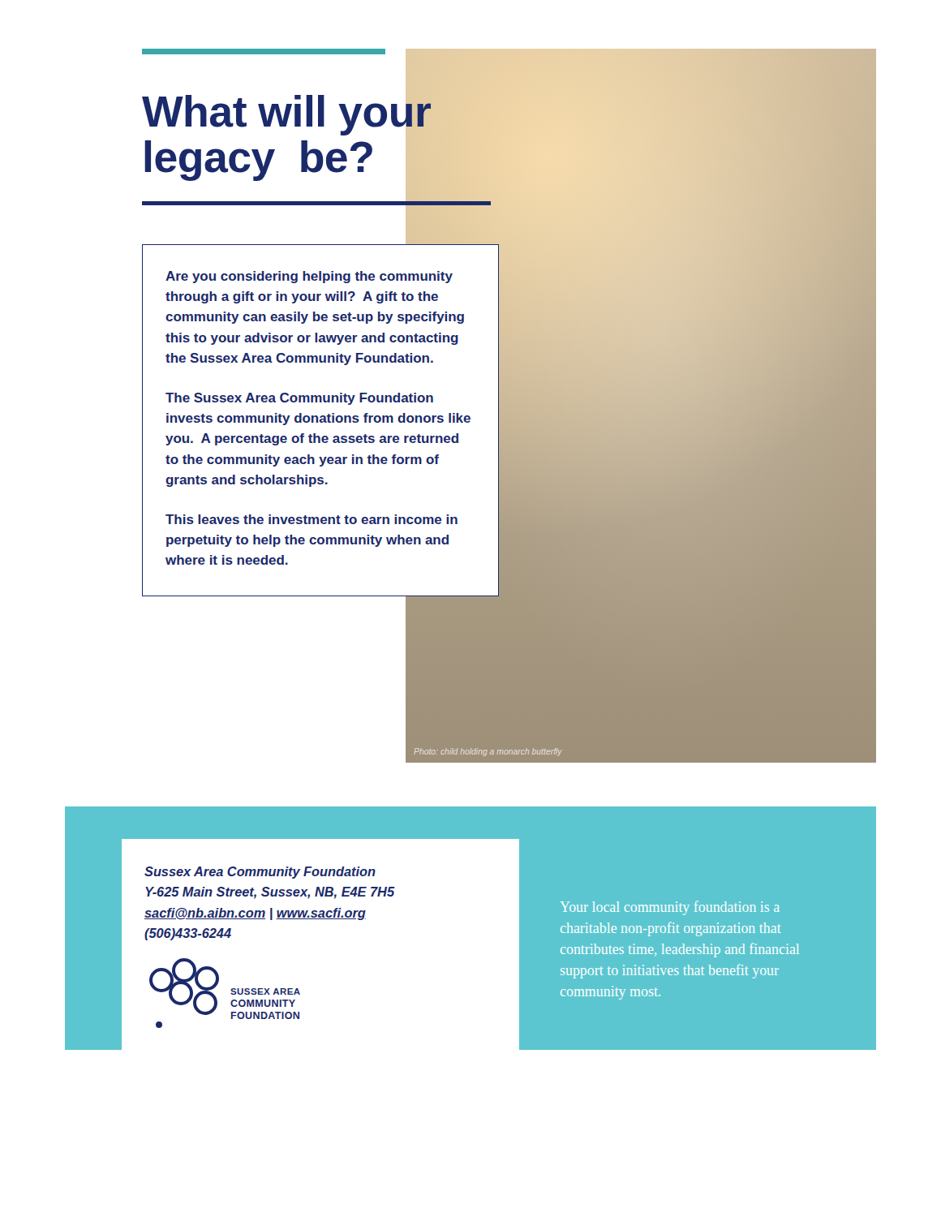Photo: child holding a monarch butterfly
What will your
legacy be?
Are you considering helping the community through a gift or in your will? A gift to the community can easily be set-up by specifying this to your advisor or lawyer and contacting the Sussex Area Community Foundation.
The Sussex Area Community Foundation invests community donations from donors like you. A percentage of the assets are returned to the community each year in the form of grants and scholarships.
This leaves the investment to earn income in perpetuity to help the community when and where it is needed.
Sussex Area Community Foundation
Y-625 Main Street, Sussex, NB, E4E 7H5
sacfi@nb.aibn.com | www.sacfi.org
(506)433-6244
SUSSEX AREA COMMUNITY FOUNDATION
Your local community foundation is a charitable non-profit organization that contributes time, leadership and financial support to initiatives that benefit your community most.